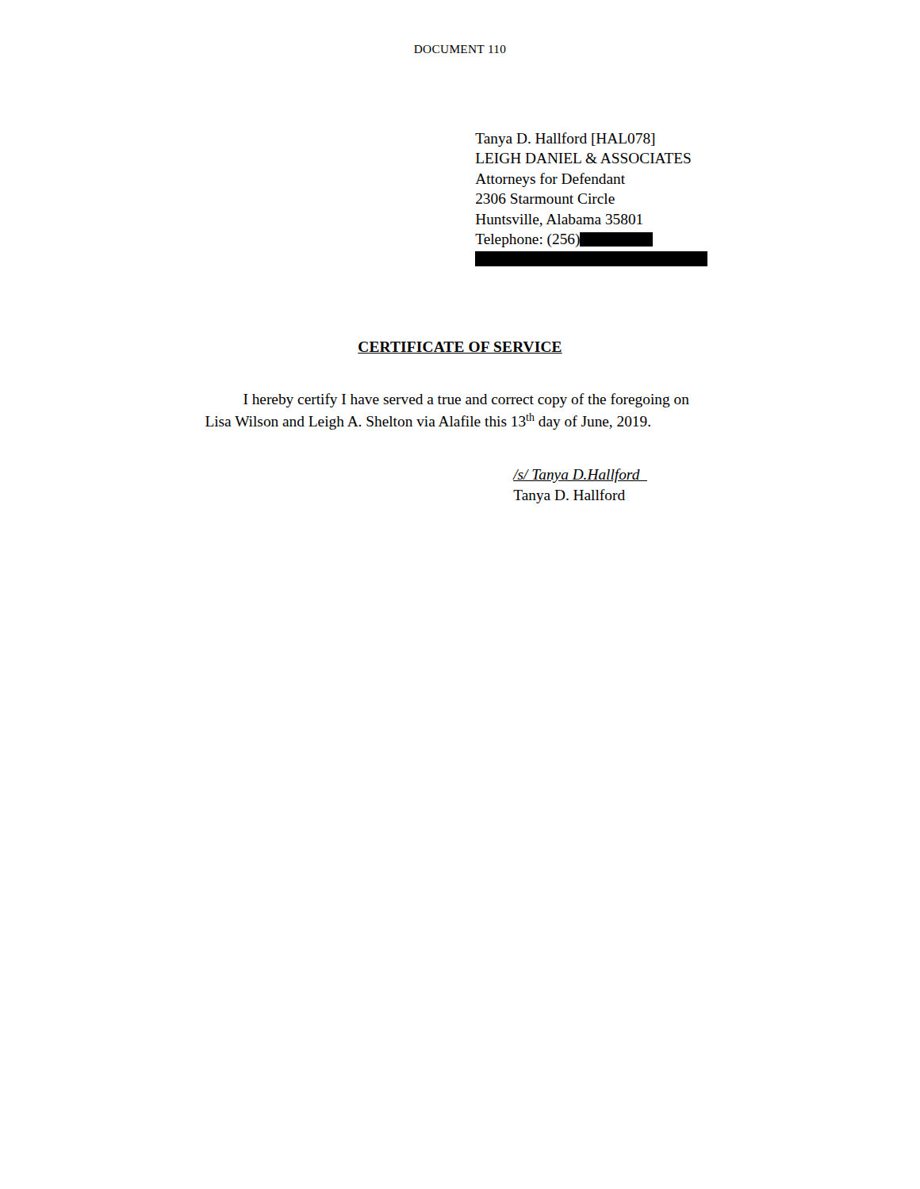DOCUMENT 110
Tanya D. Hallford [HAL078]
LEIGH DANIEL & ASSOCIATES
Attorneys for Defendant
2306 Starmount Circle
Huntsville, Alabama 35801
Telephone: (256)
CERTIFICATE OF SERVICE
I hereby certify I have served a true and correct copy of the foregoing on Lisa Wilson and Leigh A. Shelton via Alafile this 13th day of June, 2019.
/s/ Tanya D.Hallford
Tanya D. Hallford